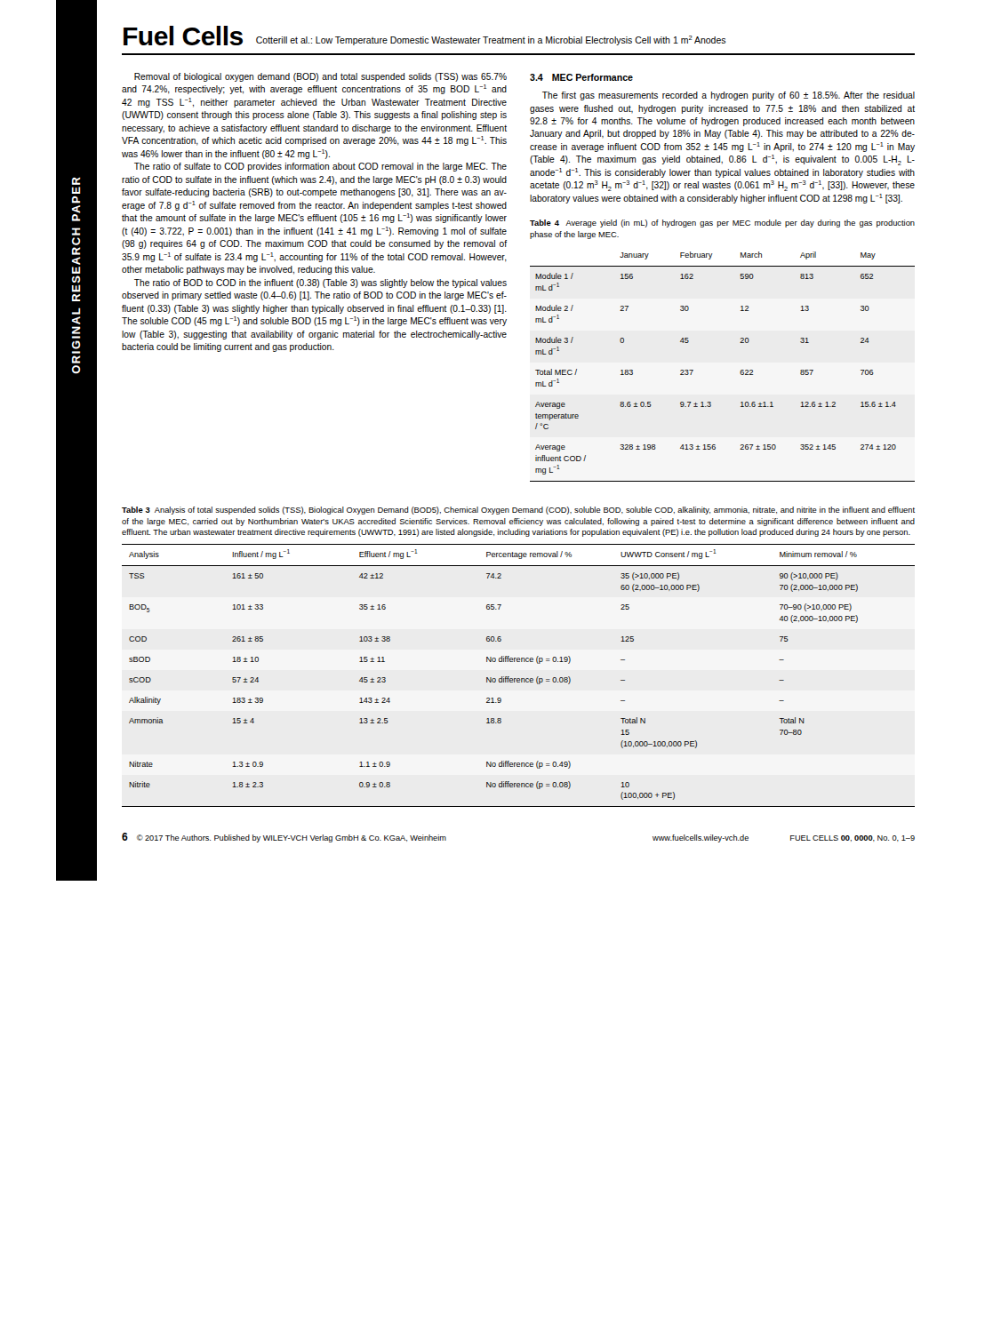ORIGINAL RESEARCH PAPER
Fuel Cells
Cotterill et al.: Low Temperature Domestic Wastewater Treatment in a Microbial Electrolysis Cell with 1 m2 Anodes
Removal of biological oxygen demand (BOD) and total suspended solids (TSS) was 65.7% and 74.2%, respectively; yet, with average effluent concentrations of 35 mg BOD L−1 and 42 mg TSS L−1, neither parameter achieved the Urban Wastewater Treatment Directive (UWWTD) consent through this process alone (Table 3). This suggests a final polishing step is necessary, to achieve a satisfactory effluent standard to discharge to the environment. Effluent VFA concentration, of which acetic acid comprised on average 20%, was 44 ± 18 mg L−1. This was 46% lower than in the influent (80 ± 42 mg L−1).
The ratio of sulfate to COD provides information about COD removal in the large MEC. The ratio of COD to sulfate in the influent (which was 2.4), and the large MEC's pH (8.0 ± 0.3) would favor sulfate-reducing bacteria (SRB) to out-compete methanogens [30, 31]. There was an average of 7.8 g d−1 of sulfate removed from the reactor. An independent samples t-test showed that the amount of sulfate in the large MEC's effluent (105 ± 16 mg L−1) was significantly lower (t (40) = 3.722, P = 0.001) than in the influent (141 ± 41 mg L−1). Removing 1 mol of sulfate (98 g) requires 64 g of COD. The maximum COD that could be consumed by the removal of 35.9 mg L−1 of sulfate is 23.4 mg L−1, accounting for 11% of the total COD removal. However, other metabolic pathways may be involved, reducing this value.
The ratio of BOD to COD in the influent (0.38) (Table 3) was slightly below the typical values observed in primary settled waste (0.4–0.6) [1]. The ratio of BOD to COD in the large MEC's effluent (0.33) (Table 3) was slightly higher than typically observed in final effluent (0.1–0.33) [1]. The soluble COD (45 mg L−1) and soluble BOD (15 mg L−1) in the large MEC's effluent was very low (Table 3), suggesting that availability of organic material for the electrochemically-active bacteria could be limiting current and gas production.
3.4 MEC Performance
The first gas measurements recorded a hydrogen purity of 60 ± 18.5%. After the residual gases were flushed out, hydrogen purity increased to 77.5 ± 18% and then stabilized at 92.8 ± 7% for 4 months. The volume of hydrogen produced increased each month between January and April, but dropped by 18% in May (Table 4). This may be attributed to a 22% decrease in average influent COD from 352 ± 145 mg L−1 in April, to 274 ± 120 mg L−1 in May (Table 4). The maximum gas yield obtained, 0.86 L d−1, is equivalent to 0.005 L-H2 L-anode−1 d−1. This is considerably lower than typical values obtained in laboratory studies with acetate (0.12 m3 H2 m−3 d−1, [32]) or real wastes (0.061 m3 H2 m−3 d−1, [33]). However, these laboratory values were obtained with a considerably higher influent COD at 1298 mg L−1 [33].
Table 4 Average yield (in mL) of hydrogen gas per MEC module per day during the gas production phase of the large MEC.
| | January | February | March | April | May |
| --- | --- | --- | --- | --- | --- |
| Module 1 / mL d −1 | 156 | 162 | 590 | 813 | 652 |
| Module 2 / mL d −1 | 27 | 30 | 12 | 13 | 30 |
| Module 3 / mL d −1 | 0 | 45 | 20 | 31 | 24 |
| Total MEC / mL d −1 | 183 | 237 | 622 | 857 | 706 |
| Average temperature / °C | 8.6 ± 0.5 | 9.7 ± 1.3 | 10.6 ±1.1 | 12.6 ± 1.2 | 15.6 ± 1.4 |
| Average influent COD / mg L −1 | 328 ± 198 | 413 ± 156 | 267 ± 150 | 352 ± 145 | 274 ± 120 |
Table 3 Analysis of total suspended solids (TSS), Biological Oxygen Demand (BOD5), Chemical Oxygen Demand (COD), soluble BOD, soluble COD, alkalinity, ammonia, nitrate, and nitrite in the influent and effluent of the large MEC, carried out by Northumbrian Water's UKAS accredited Scientific Services. Removal efficiency was calculated, following a paired t-test to determine a significant difference between influent and effluent. The urban wastewater treatment directive requirements (UWWTD, 1991) are listed alongside, including variations for population equivalent (PE) i.e. the pollution load produced during 24 hours by one person.
| Analysis | Influent / mg L −1 | Effluent / mg L −1 | Percentage removal / % | UWWTD Consent / mg L −1 | Minimum removal / % |
| --- | --- | --- | --- | --- | --- |
| TSS | 161 ± 50 | 42 ±12 | 74.2 | 35 (>10,000 PE) 60 (2,000–10,000 PE) | 90 (>10,000 PE) 70 (2,000–10,000 PE) |
| BOD 5 | 101 ± 33 | 35 ± 16 | 65.7 | 25 | 70–90 (>10,000 PE) 40 (2,000–10,000 PE) |
| COD | 261 ± 85 | 103 ± 38 | 60.6 | 125 | 75 |
| sBOD | 18 ± 10 | 15 ± 11 | No difference (p = 0.19) | – | – |
| sCOD | 57 ± 24 | 45 ± 23 | No difference (p = 0.08) | – | – |
| Alkalinity | 183 ± 39 | 143 ± 24 | 21.9 | – | – |
| Ammonia | 15 ± 4 | 13 ± 2.5 | 18.8 | Total N 15 (10,000–100,000 PE) | Total N 70–80 |
| Nitrate | 1.3 ± 0.9 | 1.1 ± 0.9 | No difference (p = 0.49) | | |
| Nitrite | 1.8 ± 2.3 | 0.9 ± 0.8 | No difference (p = 0.08) | 10 (100,000 + PE) | |
6 © 2017 The Authors. Published by WILEY-VCH Verlag GmbH & Co. KGaA, Weinheim www.fuelcells.wiley-vch.de FUEL CELLS 00, 0000, No. 0, 1–9